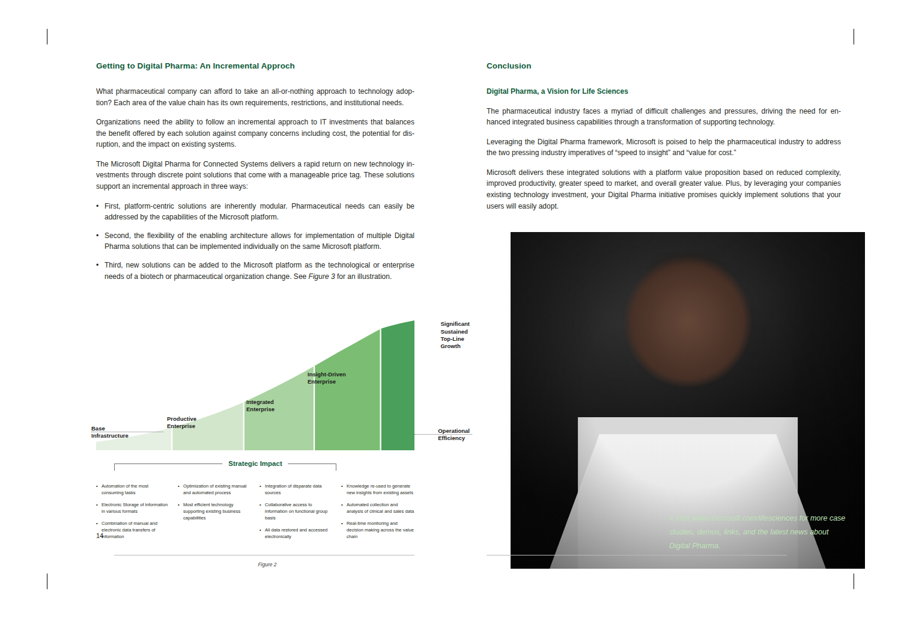Getting to Digital Pharma: An Incremental Approch
What pharmaceutical company can afford to take an all-or-nothing approach to technology adoption? Each area of the value chain has its own requirements, restrictions, and institutional needs.
Organizations need the ability to follow an incremental approach to IT investments that balances the benefit offered by each solution against company concerns including cost, the potential for disruption, and the impact on existing systems.
The Microsoft Digital Pharma for Connected Systems delivers a rapid return on new technology investments through discrete point solutions that come with a manageable price tag. These solutions support an incremental approach in three ways:
First, platform-centric solutions are inherently modular. Pharmaceutical needs can easily be addressed by the capabilities of the Microsoft platform.
Second, the flexibility of the enabling architecture allows for implementation of multiple Digital Pharma solutions that can be implemented individually on the same Microsoft platform.
Third, new solutions can be added to the Microsoft platform as the technological or enterprise needs of a biotech or pharmaceutical organization change. See Figure 3 for an illustration.
Base
Infrastructure Productive
Enterprise Integrated
Enterprise Insight-Driven
Enterprise Significant
Sustained
Top-Line
Growth Operational
Efficiency
Strategic Impact
Automation of the most consuming tasks
Electronic Storage of information in various formats
Combination of manual and electronic data transfers of information
Optimization of existing manual and automated process
Most efficient technology supporting existing business capabilities
Integration of disparate data sources
Collaborative access to information on functional group basis
All data restored and accessed electronically
Knowledge re-used to generate new insights from existing assets
Automated collection and analysis of clinical and sales data
Real-time monitoring and decision making across the value chain
Figure 2
14
Conclusion
Digital Pharma, a Vision for Life Sciences
The pharmaceutical industry faces a myriad of difficult challenges and pressures, driving the need for enhanced integrated business capabilities through a transformation of supporting technology.
Leveraging the Digital Pharma framework, Microsoft is poised to help the pharmaceutical industry to address the two pressing industry imperatives of “speed to insight” and “value for cost.”
Microsoft delivers these integrated solutions with a platform value proposition based on reduced complexity, improved productivity, greater speed to market, and overall greater value. Plus, by leveraging your companies existing technology investment, your Digital Pharma initiative promises quickly implement solutions that your users will easily adopt.
> Visit www.microsoft.com/lifesciences for more case studies, demos, links, and the latest news about Digital Pharma.